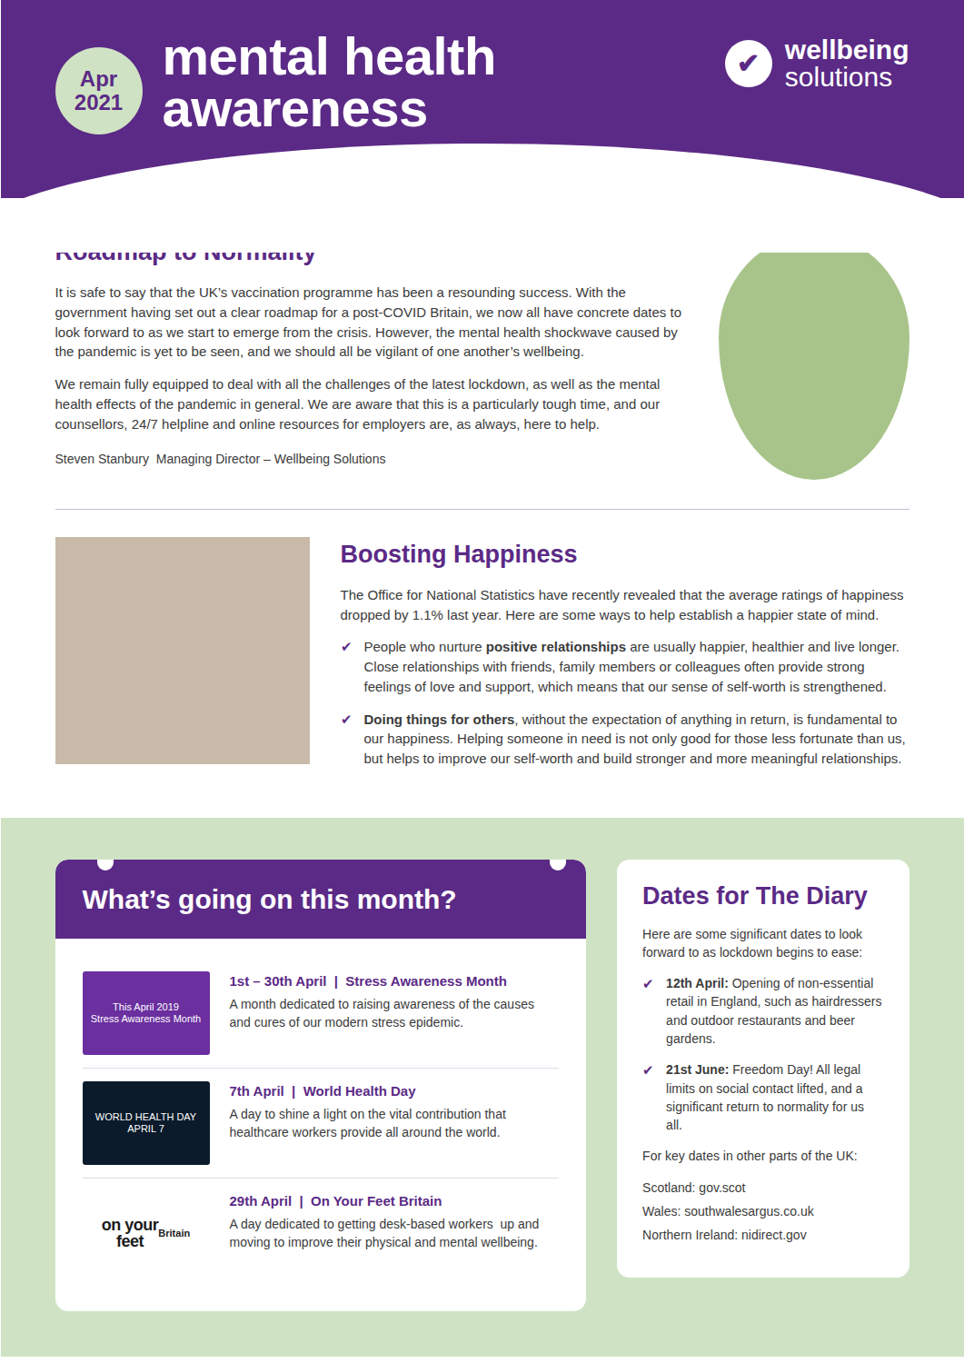Apr 2021
mental health
awareness
✔
wellbeing solutions
Roadmap to Normality
It is safe to say that the UK’s vaccination programme has been a resounding success. With the government having set out a clear roadmap for a post-COVID Britain, we now all have concrete dates to look forward to as we start to emerge from the crisis. However, the mental health shockwave caused by the pandemic is yet to be seen, and we should all be vigilant of one another’s wellbeing.
We remain fully equipped to deal with all the challenges of the latest lockdown, as well as the mental health effects of the pandemic in general. We are aware that this is a particularly tough time, and our counsellors, 24/7 helpline and online resources for employers are, as always, here to help.
Steven Stanbury Managing Director – Wellbeing Solutions
Boosting Happiness
The Office for National Statistics have recently revealed that the average ratings of happiness dropped by 1.1% last year. Here are some ways to help establish a happier state of mind.
People who nurture positive relationships are usually happier, healthier and live longer. Close relationships with friends, family members or colleagues often provide strong feelings of love and support, which means that our sense of self-worth is strengthened.
Doing things for others, without the expectation of anything in return, is fundamental to our happiness. Helping someone in need is not only good for those less fortunate than us, but helps to improve our self-worth and build stronger and more meaningful relationships.
What’s going on this month?
This April 2019
Stress Awareness Month
1st – 30th April | Stress Awareness Month
A month dedicated to raising awareness of the causes and cures of our modern stress epidemic.
WORLD HEALTH DAY
APRIL 7
7th April | World Health Day
A day to shine a light on the vital contribution that healthcare workers provide all around the world.
on your
feetBritain
29th April | On Your Feet Britain
A day dedicated to getting desk-based workers up and moving to improve their physical and mental wellbeing.
Dates for The Diary
Here are some significant dates to look forward to as lockdown begins to ease:
12th April: Opening of non-essential retail in England, such as hairdressers and outdoor restaurants and beer gardens.
21st June: Freedom Day! All legal limits on social contact lifted, and a significant return to normality for us all.
For key dates in other parts of the UK:
Scotland: gov.scot
Wales: southwalesargus.co.uk
Northern Ireland: nidirect.gov